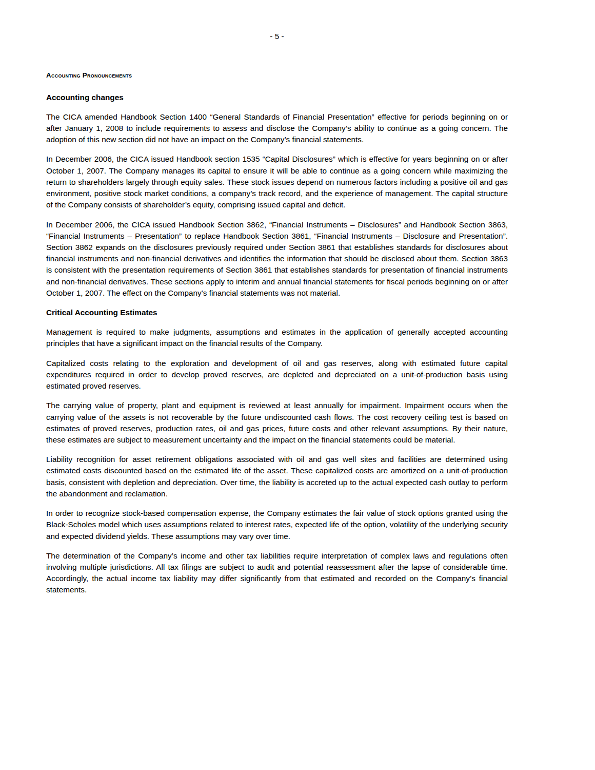- 5 -
Accounting Pronouncements
Accounting changes
The CICA amended Handbook Section 1400 “General Standards of Financial Presentation” effective for periods beginning on or after January 1, 2008 to include requirements to assess and disclose the Company’s ability to continue as a going concern. The adoption of this new section did not have an impact on the Company’s financial statements.
In December 2006, the CICA issued Handbook section 1535 “Capital Disclosures” which is effective for years beginning on or after October 1, 2007. The Company manages its capital to ensure it will be able to continue as a going concern while maximizing the return to shareholders largely through equity sales. These stock issues depend on numerous factors including a positive oil and gas environment, positive stock market conditions, a company’s track record, and the experience of management. The capital structure of the Company consists of shareholder’s equity, comprising issued capital and deficit.
In December 2006, the CICA issued Handbook Section 3862, “Financial Instruments – Disclosures” and Handbook Section 3863, “Financial Instruments – Presentation” to replace Handbook Section 3861, “Financial Instruments – Disclosure and Presentation”. Section 3862 expands on the disclosures previously required under Section 3861 that establishes standards for disclosures about financial instruments and non-financial derivatives and identifies the information that should be disclosed about them. Section 3863 is consistent with the presentation requirements of Section 3861 that establishes standards for presentation of financial instruments and non-financial derivatives. These sections apply to interim and annual financial statements for fiscal periods beginning on or after October 1, 2007. The effect on the Company's financial statements was not material.
Critical Accounting Estimates
Management is required to make judgments, assumptions and estimates in the application of generally accepted accounting principles that have a significant impact on the financial results of the Company.
Capitalized costs relating to the exploration and development of oil and gas reserves, along with estimated future capital expenditures required in order to develop proved reserves, are depleted and depreciated on a unit-of-production basis using estimated proved reserves.
The carrying value of property, plant and equipment is reviewed at least annually for impairment. Impairment occurs when the carrying value of the assets is not recoverable by the future undiscounted cash flows. The cost recovery ceiling test is based on estimates of proved reserves, production rates, oil and gas prices, future costs and other relevant assumptions. By their nature, these estimates are subject to measurement uncertainty and the impact on the financial statements could be material.
Liability recognition for asset retirement obligations associated with oil and gas well sites and facilities are determined using estimated costs discounted based on the estimated life of the asset. These capitalized costs are amortized on a unit-of-production basis, consistent with depletion and depreciation. Over time, the liability is accreted up to the actual expected cash outlay to perform the abandonment and reclamation.
In order to recognize stock-based compensation expense, the Company estimates the fair value of stock options granted using the Black-Scholes model which uses assumptions related to interest rates, expected life of the option, volatility of the underlying security and expected dividend yields. These assumptions may vary over time.
The determination of the Company’s income and other tax liabilities require interpretation of complex laws and regulations often involving multiple jurisdictions. All tax filings are subject to audit and potential reassessment after the lapse of considerable time. Accordingly, the actual income tax liability may differ significantly from that estimated and recorded on the Company’s financial statements.